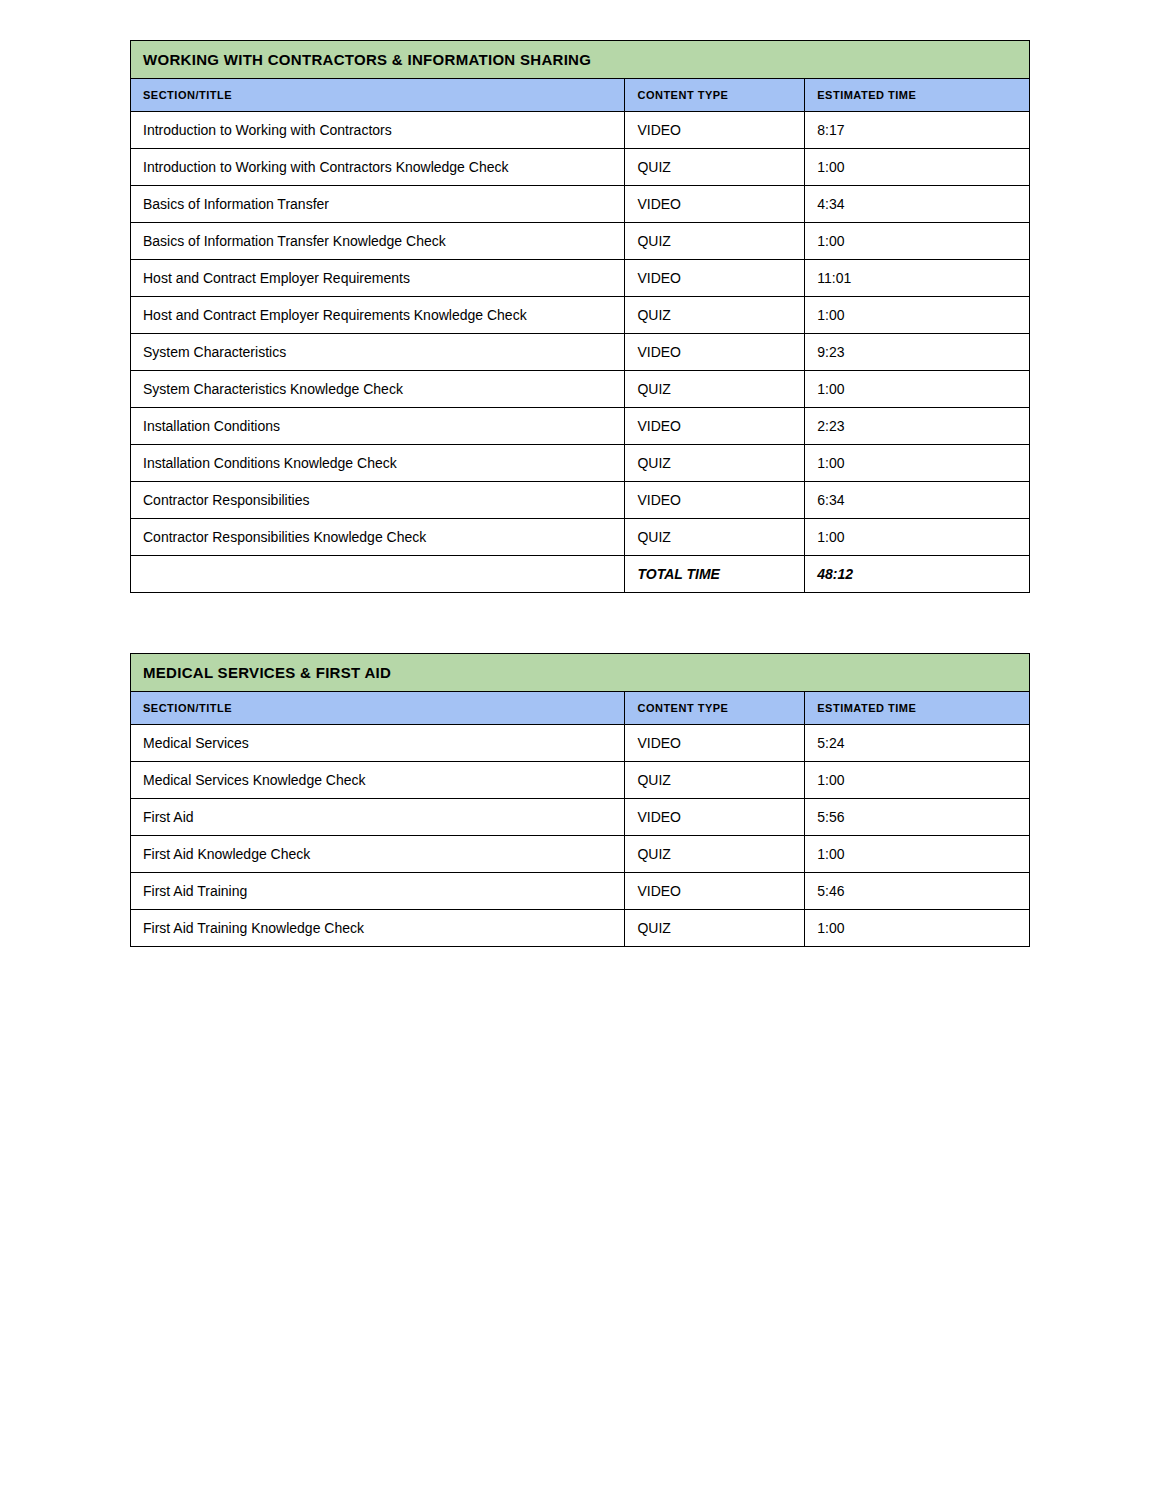| WORKING WITH CONTRACTORS & INFORMATION SHARING |
| SECTION/TITLE | CONTENT TYPE | ESTIMATED TIME |
| Introduction to Working with Contractors | VIDEO | 8:17 |
| Introduction to Working with Contractors Knowledge Check | QUIZ | 1:00 |
| Basics of Information Transfer | VIDEO | 4:34 |
| Basics of Information Transfer Knowledge Check | QUIZ | 1:00 |
| Host and Contract Employer Requirements | VIDEO | 11:01 |
| Host and Contract Employer Requirements Knowledge Check | QUIZ | 1:00 |
| System Characteristics | VIDEO | 9:23 |
| System Characteristics Knowledge Check | QUIZ | 1:00 |
| Installation Conditions | VIDEO | 2:23 |
| Installation Conditions Knowledge Check | QUIZ | 1:00 |
| Contractor Responsibilities | VIDEO | 6:34 |
| Contractor Responsibilities Knowledge Check | QUIZ | 1:00 |
| | TOTAL TIME | 48:12 |
| MEDICAL SERVICES & FIRST AID |
| SECTION/TITLE | CONTENT TYPE | ESTIMATED TIME |
| Medical Services | VIDEO | 5:24 |
| Medical Services Knowledge Check | QUIZ | 1:00 |
| First Aid | VIDEO | 5:56 |
| First Aid Knowledge Check | QUIZ | 1:00 |
| First Aid Training | VIDEO | 5:46 |
| First Aid Training Knowledge Check | QUIZ | 1:00 |